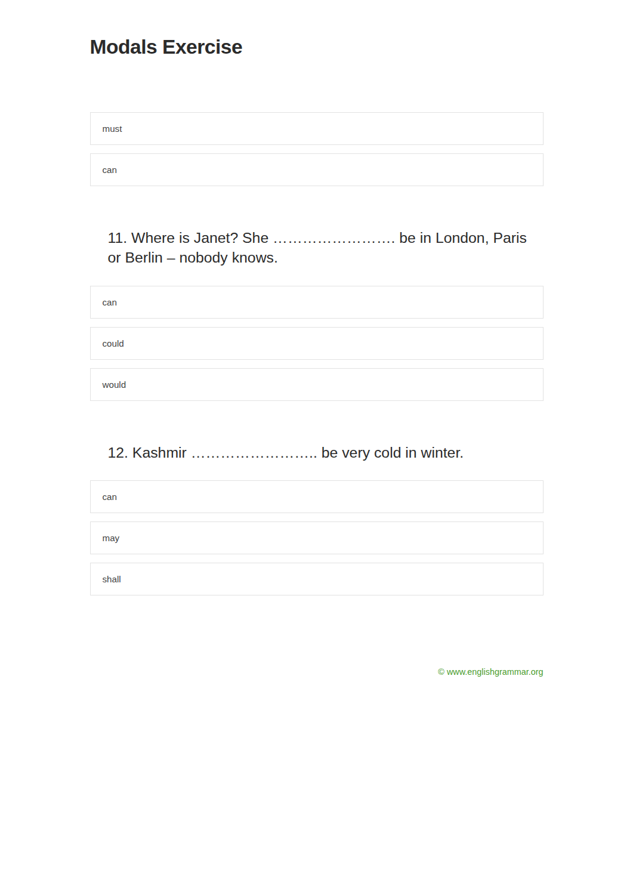Modals Exercise
must
can
11. Where is Janet? She ……………………. be in London, Paris or Berlin – nobody knows.
can
could
would
12. Kashmir …………………….. be very cold in winter.
can
may
shall
© www.englishgrammar.org